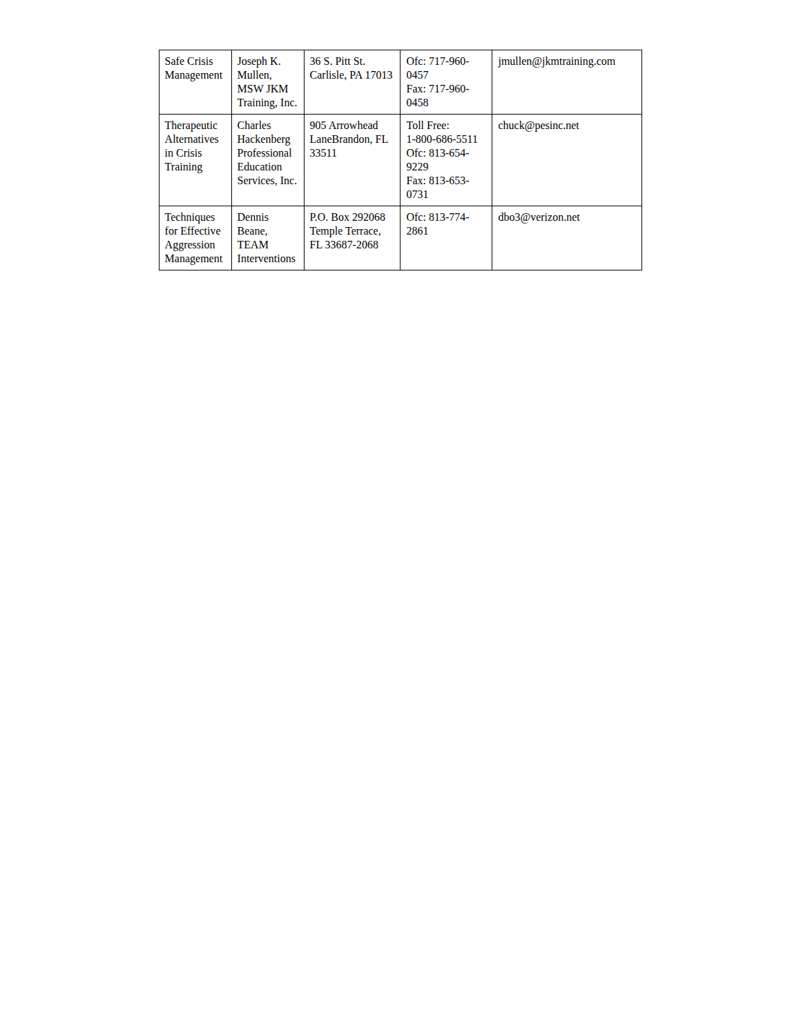| Safe Crisis Management | Joseph K. Mullen, MSW JKM Training, Inc. | 36 S. Pitt St. Carlisle, PA 17013 | Ofc: 717-960-0457 Fax: 717-960-0458 | jmullen@jkmtraining.com |
| Therapeutic Alternatives in Crisis Training | Charles Hackenberg Professional Education Services, Inc. | 905 Arrowhead LaneBrandon, FL 33511 | Toll Free: 1-800-686-5511 Ofc: 813-654-9229 Fax: 813-653-0731 | chuck@pesinc.net |
| Techniques for Effective Aggression Management | Dennis Beane, TEAM Interventions | P.O. Box 292068 Temple Terrace, FL 33687-2068 | Ofc: 813-774-2861 | dbo3@verizon.net |